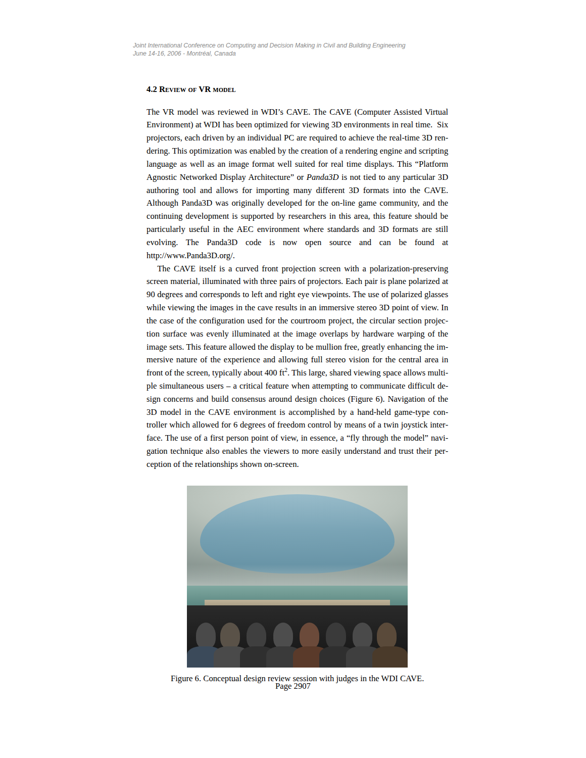Joint International Conference on Computing and Decision Making in Civil and Building Engineering
June 14-16, 2006 - Montréal, Canada
4.2 Review of VR model
The VR model was reviewed in WDI’s CAVE. The CAVE (Computer Assisted Virtual Environment) at WDI has been optimized for viewing 3D environments in real time. Six projectors, each driven by an individual PC are required to achieve the real-time 3D rendering. This optimization was enabled by the creation of a rendering engine and scripting language as well as an image format well suited for real time displays. This “Platform Agnostic Networked Display Architecture” or Panda3D is not tied to any particular 3D authoring tool and allows for importing many different 3D formats into the CAVE. Although Panda3D was originally developed for the on-line game community, and the continuing development is supported by researchers in this area, this feature should be particularly useful in the AEC environment where standards and 3D formats are still evolving. The Panda3D code is now open source and can be found at http://www.Panda3D.org/.
The CAVE itself is a curved front projection screen with a polarization-preserving screen material, illuminated with three pairs of projectors. Each pair is plane polarized at 90 degrees and corresponds to left and right eye viewpoints. The use of polarized glasses while viewing the images in the cave results in an immersive stereo 3D point of view. In the case of the configuration used for the courtroom project, the circular section projection surface was evenly illuminated at the image overlaps by hardware warping of the image sets. This feature allowed the display to be mullion free, greatly enhancing the immersive nature of the experience and allowing full stereo vision for the central area in front of the screen, typically about 400 ft2. This large, shared viewing space allows multiple simultaneous users – a critical feature when attempting to communicate difficult design concerns and build consensus around design choices (Figure 6). Navigation of the 3D model in the CAVE environment is accomplished by a hand-held game-type controller which allowed for 6 degrees of freedom control by means of a twin joystick interface. The use of a first person point of view, in essence, a “fly through the model” navigation technique also enables the viewers to more easily understand and trust their perception of the relationships shown on-screen.
Figure 6. Conceptual design review session with judges in the WDI CAVE.
Page 2907